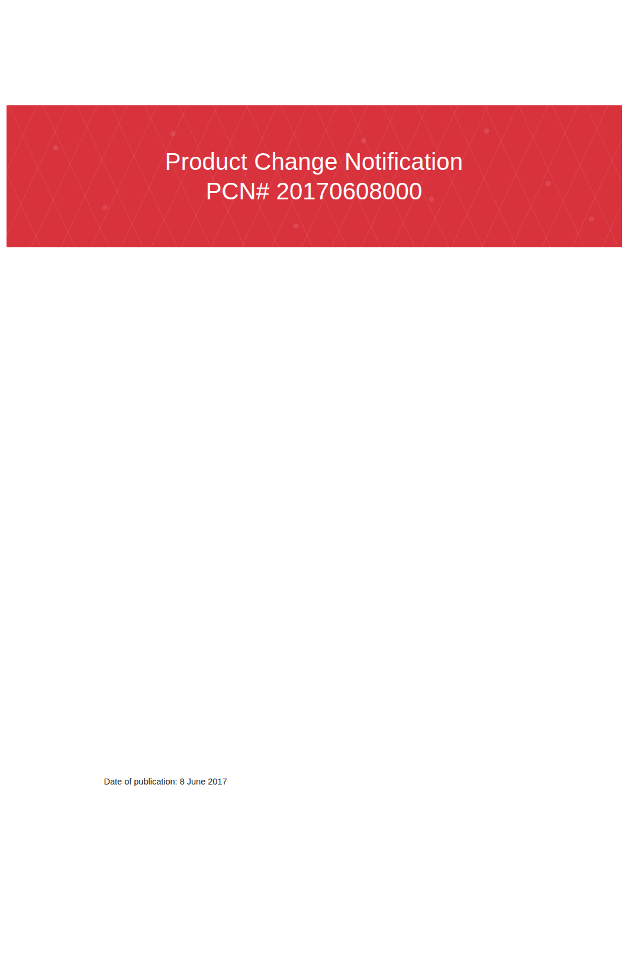Product Change Notification
PCN# 20170608000
Date of publication: 8 June 2017